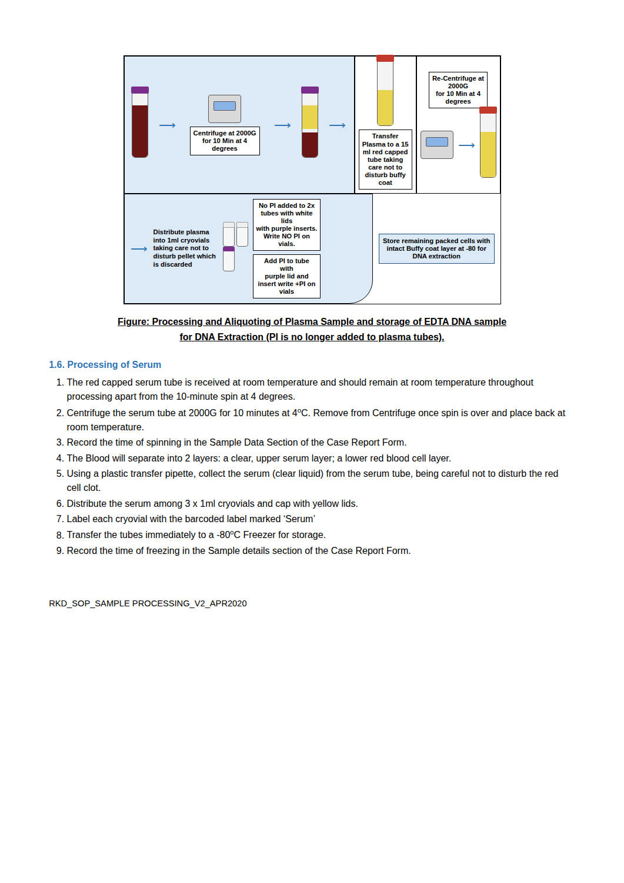⟶
Centrifuge at 2000G
for 10 Min at 4
degrees
⟶
⟶
Transfer
Plasma to a 15
ml red capped
tube taking
care not to
disturb buffy
coat
Re-Centrifuge at
2000G
for 10 Min at 4
degrees
⟶
⟶
Distribute plasma into 1ml cryovials taking care not to disturb pellet which is discarded
No PI added to 2x
tubes with white
lids
with purple inserts.
Write NO PI on
vials.
Add PI to tube
with
purple lid and
insert write +PI on
vials
Store remaining packed cells with
intact Buffy coat layer at -80 for
DNA extraction
Figure: Processing and Aliquoting of Plasma Sample and storage of EDTA DNA sample
for DNA Extraction (PI is no longer added to plasma tubes).
1.6. Processing of Serum
The red capped serum tube is received at room temperature and should remain at room temperature throughout processing apart from the 10-minute spin at 4 degrees.
Centrifuge the serum tube at 2000G for 10 minutes at 4oC. Remove from Centrifuge once spin is over and place back at room temperature.
Record the time of spinning in the Sample Data Section of the Case Report Form.
The Blood will separate into 2 layers: a clear, upper serum layer; a lower red blood cell layer.
Using a plastic transfer pipette, collect the serum (clear liquid) from the serum tube, being careful not to disturb the red cell clot.
Distribute the serum among 3 x 1ml cryovials and cap with yellow lids.
Label each cryovial with the barcoded label marked ‘Serum’
Transfer the tubes immediately to a -80oC Freezer for storage.
Record the time of freezing in the Sample details section of the Case Report Form.
RKD_SOP_SAMPLE PROCESSING_V2_APR2020